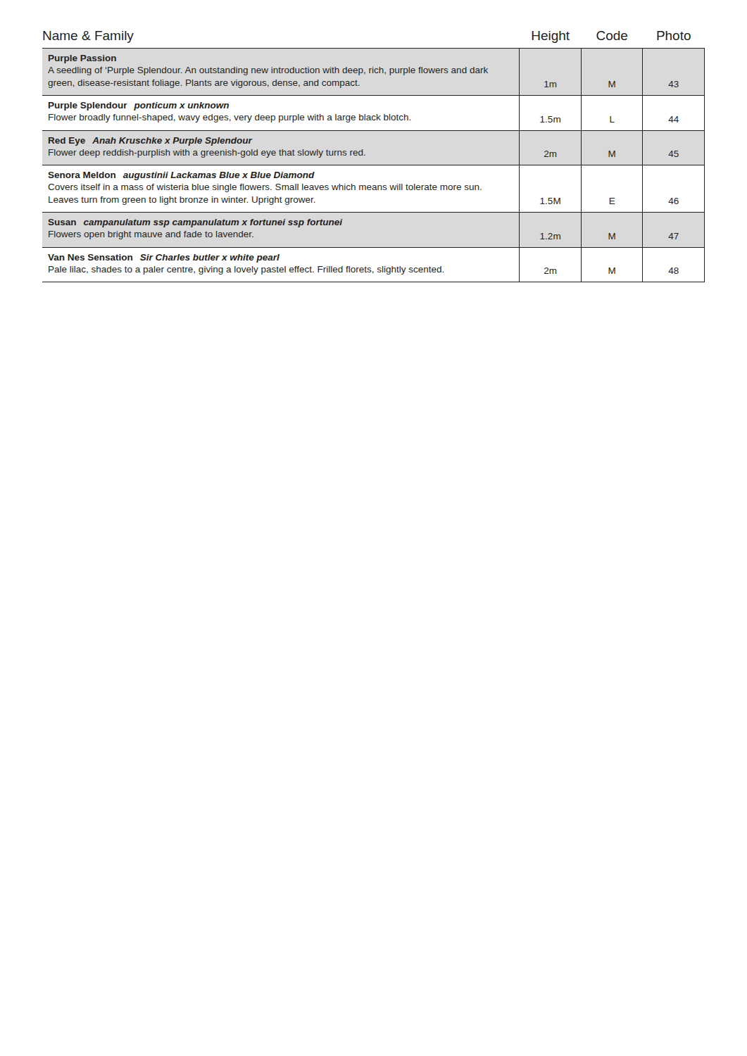| Name & Family | Height | Code | Photo |
| --- | --- | --- | --- |
| Purple Passion A seedling of ‘Purple Splendour. An outstanding new introduction with deep, rich, purple flowers and dark green, disease-resistant foliage. Plants are vigorous, dense, and compact. | 1m | M | 43 |
| Purple Splendour ponticum x unknown Flower broadly funnel-shaped, wavy edges, very deep purple with a large black blotch. | 1.5m | L | 44 |
| Red Eye Anah Kruschke x Purple Splendour Flower deep reddish-purplish with a greenish-gold eye that slowly turns red. | 2m | M | 45 |
| Senora Meldon augustinii Lackamas Blue x Blue Diamond Covers itself in a mass of wisteria blue single flowers. Small leaves which means will tolerate more sun. Leaves turn from green to light bronze in winter. Upright grower. | 1.5M | E | 46 |
| Susan campanulatum ssp campanulatum x fortunei ssp fortunei Flowers open bright mauve and fade to lavender. | 1.2m | M | 47 |
| Van Nes Sensation Sir Charles butler x white pearl Pale lilac, shades to a paler centre, giving a lovely pastel effect. Frilled florets, slightly scented. | 2m | M | 48 |